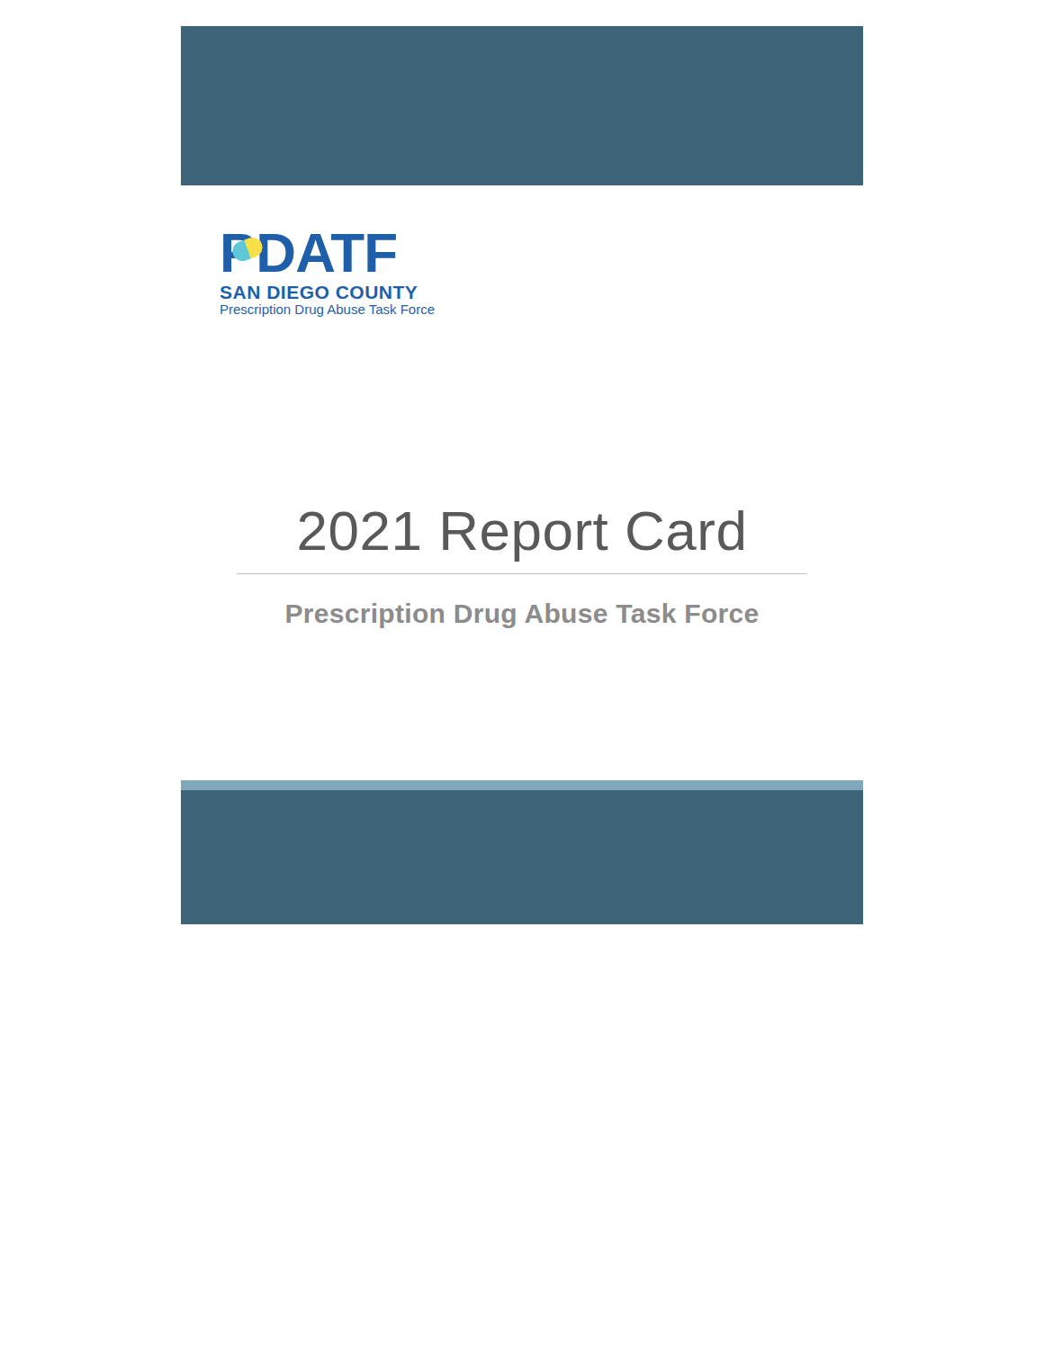PDATF
SAN DIEGO COUNTY
Prescription Drug Abuse Task Force
2021 Report Card
Prescription Drug Abuse Task Force